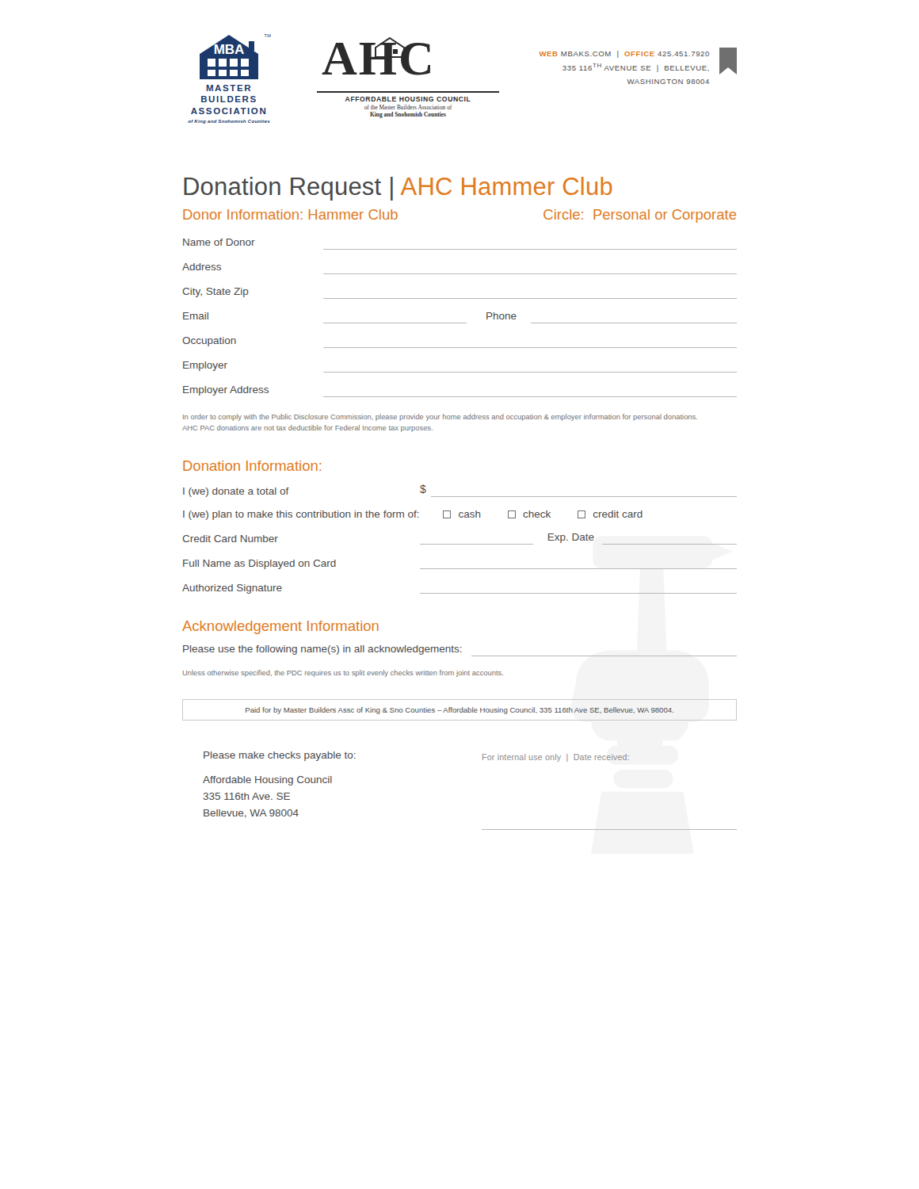TM MBA
MASTER BUILDERS
ASSOCIATION
of King and Snohomish Counties
AHC
AFFORDABLE HOUSING COUNCIL
of the Master Builders Association of
King and Snohomish Counties
WEB MBAKS.COM | OFFICE 425.451.7920
335 116TH AVENUE SE | BELLEVUE, WASHINGTON 98004
Donation Request | AHC Hammer Club
Donor Information: Hammer Club
Circle: Personal or Corporate
Name of Donor
Address
City, State Zip
Email
Phone
Occupation
Employer
Employer Address
In order to comply with the Public Disclosure Commission, please provide your home address and occupation & employer information for personal donations.
AHC PAC donations are not tax deductible for Federal Income tax purposes.
Donation Information:
I (we) donate a total of
$
I (we) plan to make this contribution in the form of:
cash check credit card
Credit Card Number
Exp. Date
Full Name as Displayed on Card
Authorized Signature
Acknowledgement Information
Please use the following name(s) in all acknowledgements:
Unless otherwise specified, the PDC requires us to split evenly checks written from joint accounts.
Paid for by Master Builders Assc of King & Sno Counties – Affordable Housing Council, 335 116th Ave SE, Bellevue, WA 98004.
Please make checks payable to:
Affordable Housing Council
335 116th Ave. SE
Bellevue, WA 98004
For internal use only | Date received: